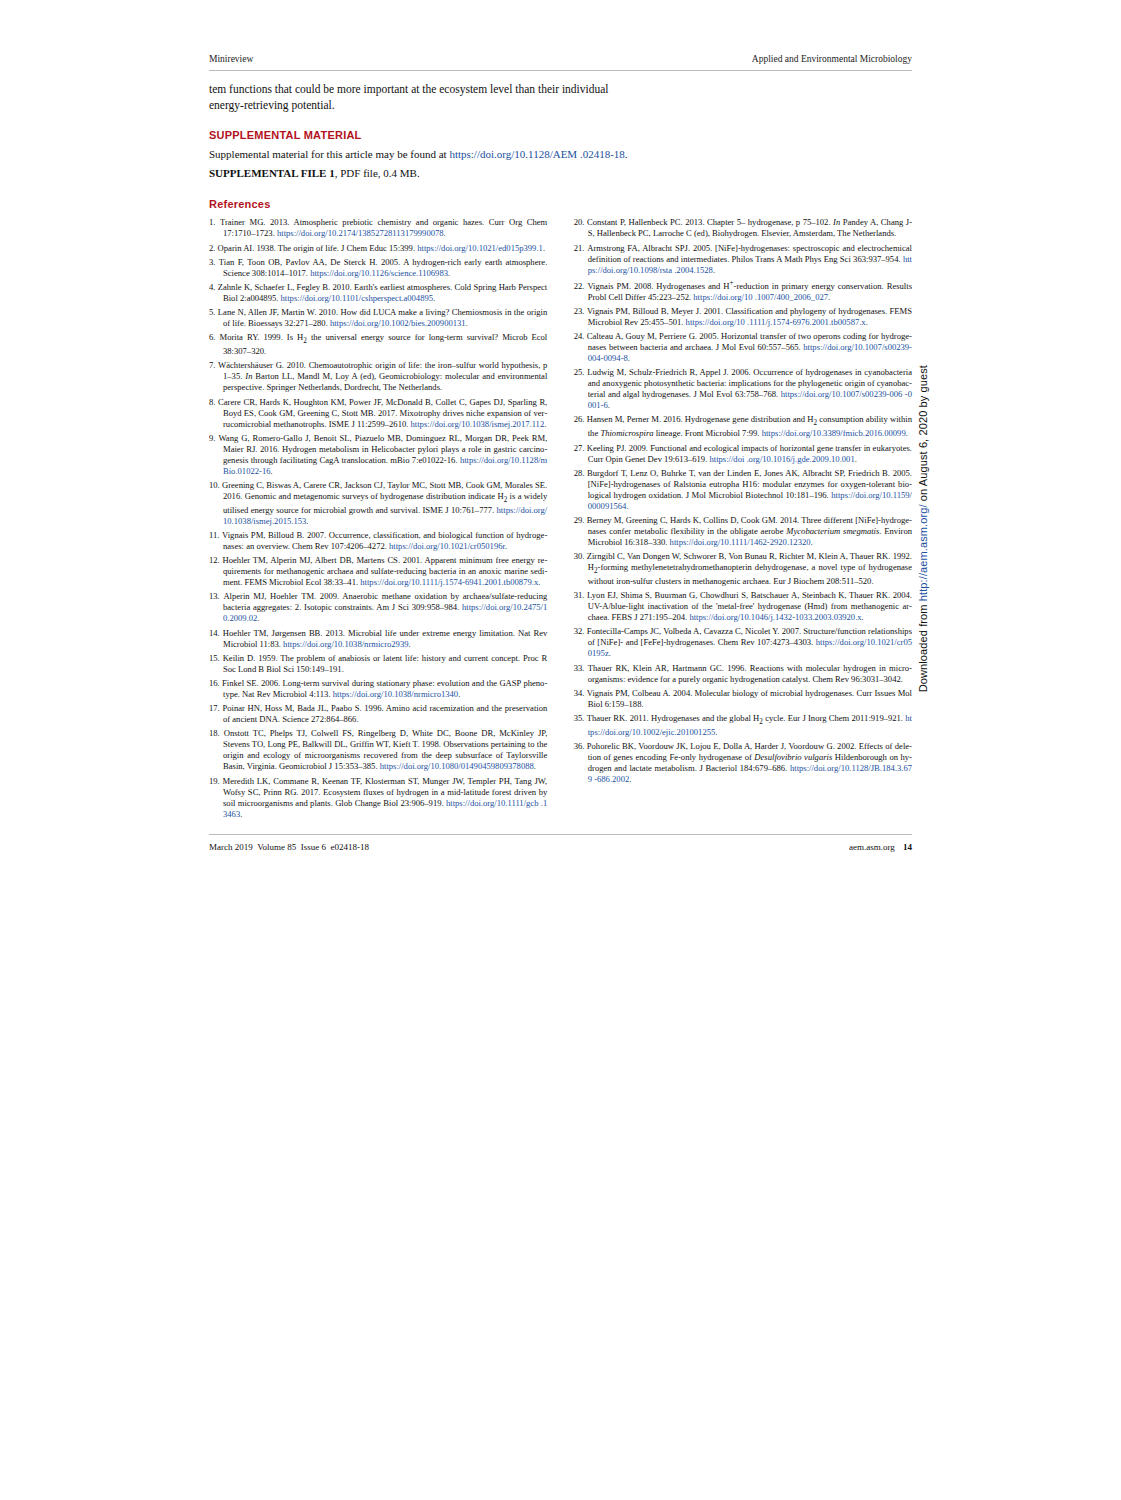Minireview
Applied and Environmental Microbiology
Downloaded from http://aem.asm.org/ on August 6, 2020 by guest
tem functions that could be more important at the ecosystem level than their individual energy-retrieving potential.
Supplemental material
Supplemental material for this article may be found at https://doi.org/10.1128/AEM .02418-18.
SUPPLEMENTAL FILE 1, PDF file, 0.4 MB.
References
Trainer MG. 2013. Atmospheric prebiotic chemistry and organic hazes. Curr Org Chem 17:1710–1723. https://doi.org/10.2174/13852728113179990078.
Oparin AI. 1938. The origin of life. J Chem Educ 15:399. https://doi.org/10.1021/ed015p399.1.
Tian F, Toon OB, Pavlov AA, De Sterck H. 2005. A hydrogen-rich early earth atmosphere. Science 308:1014–1017. https://doi.org/10.1126/science.1106983.
Zahnle K, Schaefer L, Fegley B. 2010. Earth's earliest atmospheres. Cold Spring Harb Perspect Biol 2:a004895. https://doi.org/10.1101/cshperspect.a004895.
Lane N, Allen JF, Martin W. 2010. How did LUCA make a living? Chemiosmosis in the origin of life. Bioessays 32:271–280. https://doi.org/10.1002/bies.200900131.
Morita RY. 1999. Is H2 the universal energy source for long-term survival? Microb Ecol 38:307–320.
Wächtershäuser G. 2010. Chemoautotrophic origin of life: the iron–sulfur world hypothesis, p 1–35. In Barton LL, Mandl M, Loy A (ed), Geomicrobiology: molecular and environmental perspective. Springer Netherlands, Dordrecht, The Netherlands.
Carere CR, Hards K, Houghton KM, Power JF, McDonald B, Collet C, Gapes DJ, Sparling R, Boyd ES, Cook GM, Greening C, Stott MB. 2017. Mixotrophy drives niche expansion of verrucomicrobial methanotrophs. ISME J 11:2599–2610. https://doi.org/10.1038/ismej.2017.112.
Wang G, Romero-Gallo J, Benoit SL, Piazuelo MB, Dominguez RL, Morgan DR, Peek RM, Maier RJ. 2016. Hydrogen metabolism in Helicobacter pylori plays a role in gastric carcinogenesis through facilitating CagA translocation. mBio 7:e01022-16. https://doi.org/10.1128/mBio.01022-16.
Greening C, Biswas A, Carere CR, Jackson CJ, Taylor MC, Stott MB, Cook GM, Morales SE. 2016. Genomic and metagenomic surveys of hydrogenase distribution indicate H2 is a widely utilised energy source for microbial growth and survival. ISME J 10:761–777. https://doi.org/10.1038/ismej.2015.153.
Vignais PM, Billoud B. 2007. Occurrence, classification, and biological function of hydrogenases: an overview. Chem Rev 107:4206–4272. https://doi.org/10.1021/cr050196r.
Hoehler TM, Alperin MJ, Albert DB, Martens CS. 2001. Apparent minimum free energy requirements for methanogenic archaea and sulfate-reducing bacteria in an anoxic marine sediment. FEMS Microbiol Ecol 38:33–41. https://doi.org/10.1111/j.1574-6941.2001.tb00879.x.
Alperin MJ, Hoehler TM. 2009. Anaerobic methane oxidation by archaea/sulfate-reducing bacteria aggregates: 2. Isotopic constraints. Am J Sci 309:958–984. https://doi.org/10.2475/10.2009.02.
Hoehler TM, Jørgensen BB. 2013. Microbial life under extreme energy limitation. Nat Rev Microbiol 11:83. https://doi.org/10.1038/nrmicro2939.
Keilin D. 1959. The problem of anabiosis or latent life: history and current concept. Proc R Soc Lond B Biol Sci 150:149–191.
Finkel SE. 2006. Long-term survival during stationary phase: evolution and the GASP phenotype. Nat Rev Microbiol 4:113. https://doi.org/10.1038/nrmicro1340.
Poinar HN, Hoss M, Bada JL, Paabo S. 1996. Amino acid racemization and the preservation of ancient DNA. Science 272:864–866.
Onstott TC, Phelps TJ, Colwell FS, Ringelberg D, White DC, Boone DR, McKinley JP, Stevens TO, Long PE, Balkwill DL, Griffin WT, Kieft T. 1998. Observations pertaining to the origin and ecology of microorganisms recovered from the deep subsurface of Taylorsville Basin, Virginia. Geomicrobiol J 15:353–385. https://doi.org/10.1080/01490459809378088.
Meredith LK, Commane R, Keenan TF, Klosterman ST, Munger JW, Templer PH, Tang JW, Wofsy SC, Prinn RG. 2017. Ecosystem fluxes of hydrogen in a mid-latitude forest driven by soil microorganisms and plants. Glob Change Biol 23:906–919. https://doi.org/10.1111/gcb .13463.
Constant P, Hallenbeck PC. 2013. Chapter 5– hydrogenase, p 75–102. In Pandey A, Chang J-S, Hallenbeck PC, Larroche C (ed), Biohydrogen. Elsevier, Amsterdam, The Netherlands.
Armstrong FA, Albracht SPJ. 2005. [NiFe]-hydrogenases: spectroscopic and electrochemical definition of reactions and intermediates. Philos Trans A Math Phys Eng Sci 363:937–954. https://doi.org/10.1098/rsta .2004.1528.
Vignais PM. 2008. Hydrogenases and H+-reduction in primary energy conservation. Results Probl Cell Differ 45:223–252. https://doi.org/10 .1007/400_2006_027.
Vignais PM, Billoud B, Meyer J. 2001. Classification and phylogeny of hydrogenases. FEMS Microbiol Rev 25:455–501. https://doi.org/10 .1111/j.1574-6976.2001.tb00587.x.
Calteau A, Gouy M, Perriere G. 2005. Horizontal transfer of two operons coding for hydrogenases between bacteria and archaea. J Mol Evol 60:557–565. https://doi.org/10.1007/s00239-004-0094-8.
Ludwig M, Schulz-Friedrich R, Appel J. 2006. Occurrence of hydrogenases in cyanobacteria and anoxygenic photosynthetic bacteria: implications for the phylogenetic origin of cyanobacterial and algal hydrogenases. J Mol Evol 63:758–768. https://doi.org/10.1007/s00239-006 -0001-6.
Hansen M, Perner M. 2016. Hydrogenase gene distribution and H2 consumption ability within the Thiomicrospira lineage. Front Microbiol 7:99. https://doi.org/10.3389/fmicb.2016.00099.
Keeling PJ. 2009. Functional and ecological impacts of horizontal gene transfer in eukaryotes. Curr Opin Genet Dev 19:613–619. https://doi .org/10.1016/j.gde.2009.10.001.
Burgdorf T, Lenz O, Buhrke T, van der Linden E, Jones AK, Albracht SP, Friedrich B. 2005. [NiFe]-hydrogenases of Ralstonia eutropha H16: modular enzymes for oxygen-tolerant biological hydrogen oxidation. J Mol Microbiol Biotechnol 10:181–196. https://doi.org/10.1159/000091564.
Berney M, Greening C, Hards K, Collins D, Cook GM. 2014. Three different [NiFe]-hydrogenases confer metabolic flexibility in the obligate aerobe Mycobacterium smegmatis. Environ Microbiol 16:318–330. https://doi.org/10.1111/1462-2920.12320.
Zirngibl C, Van Dongen W, Schworer B, Von Bunau R, Richter M, Klein A, Thauer RK. 1992. H2-forming methylenetetrahydromethanopterin dehydrogenase, a novel type of hydrogenase without iron-sulfur clusters in methanogenic archaea. Eur J Biochem 208:511–520.
Lyon EJ, Shima S, Buurman G, Chowdhuri S, Batschauer A, Steinbach K, Thauer RK. 2004. UV-A/blue-light inactivation of the 'metal-free' hydrogenase (Hmd) from methanogenic archaea. FEBS J 271:195–204. https://doi.org/10.1046/j.1432-1033.2003.03920.x.
Fontecilla-Camps JC, Volbeda A, Cavazza C, Nicolet Y. 2007. Structure/function relationships of [NiFe]- and [FeFe]-hydrogenases. Chem Rev 107:4273–4303. https://doi.org/10.1021/cr050195z.
Thauer RK, Klein AR, Hartmann GC. 1996. Reactions with molecular hydrogen in microorganisms: evidence for a purely organic hydrogenation catalyst. Chem Rev 96:3031–3042.
Vignais PM, Colbeau A. 2004. Molecular biology of microbial hydrogenases. Curr Issues Mol Biol 6:159–188.
Thauer RK. 2011. Hydrogenases and the global H2 cycle. Eur J Inorg Chem 2011:919–921. https://doi.org/10.1002/ejic.201001255.
Pohorelic BK, Voordouw JK, Lojou E, Dolla A, Harder J, Voordouw G. 2002. Effects of deletion of genes encoding Fe-only hydrogenase of Desulfovibrio vulgaris Hildenborough on hydrogen and lactate metabolism. J Bacteriol 184:679–686. https://doi.org/10.1128/JB.184.3.679 -686.2002.
March 2019 Volume 85 Issue 6 e02418-18
aem.asm.org 14